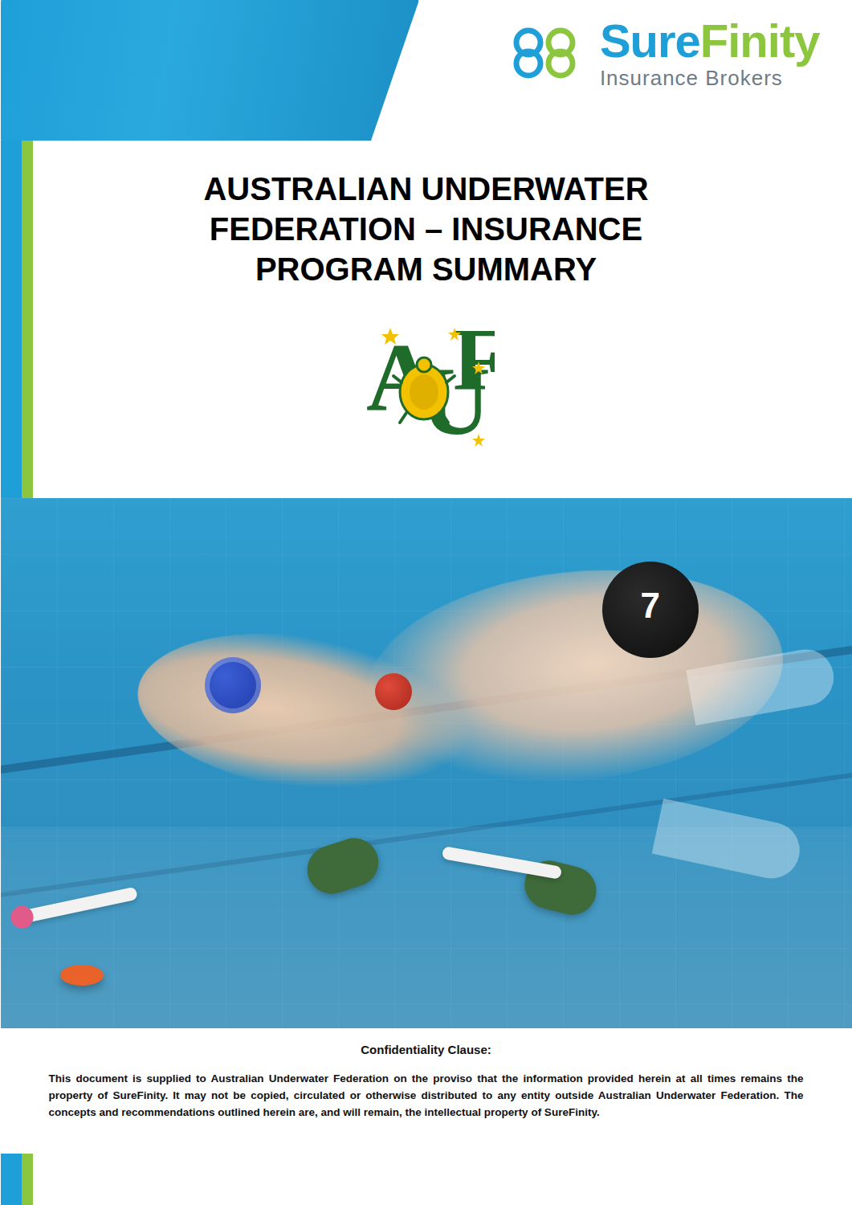Sure Finity
Insurance Brokers
AUSTRALIAN UNDERWATER
FEDERATION – INSURANCE
PROGRAM SUMMARY
A U F
Confidentiality Clause:
This document is supplied to Australian Underwater Federation on the proviso that the information provided herein at all times remains the property of SureFinity. It may not be copied, circulated or otherwise distributed to any entity outside Australian Underwater Federation. The concepts and recommendations outlined herein are, and will remain, the intellectual property of SureFinity.